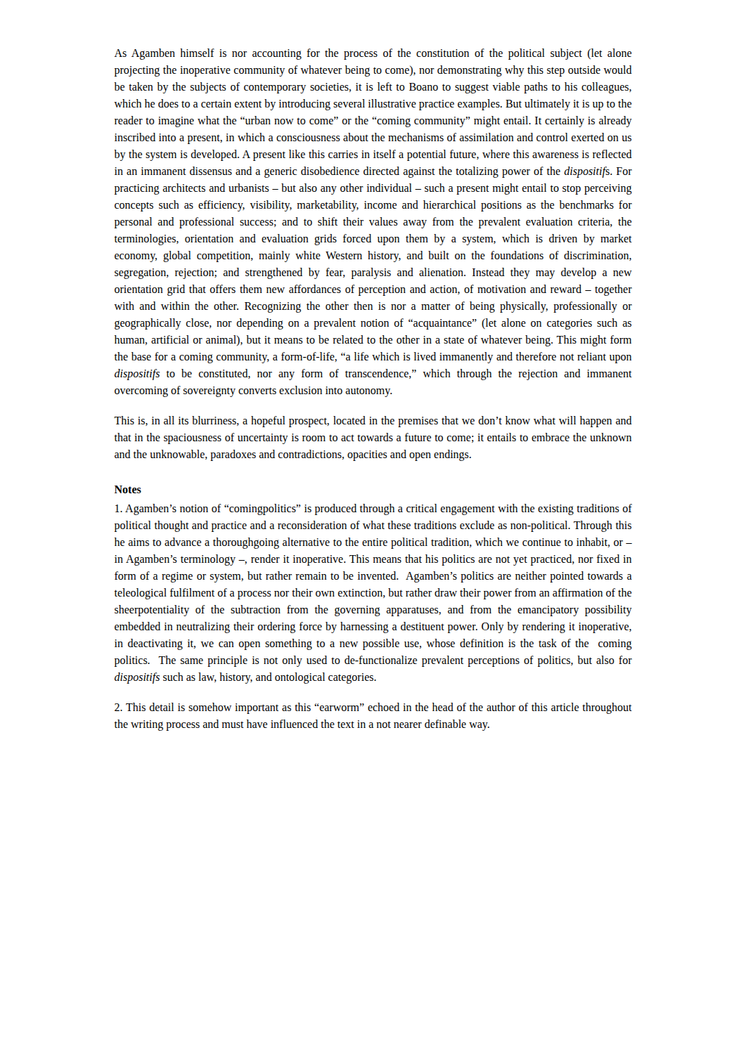As Agamben himself is nor accounting for the process of the constitution of the political subject (let alone projecting the inoperative community of whatever being to come), nor demonstrating why this step outside would be taken by the subjects of contemporary societies, it is left to Boano to suggest viable paths to his colleagues, which he does to a certain extent by introducing several illustrative practice examples. But ultimately it is up to the reader to imagine what the “urban now to come” or the “coming community” might entail. It certainly is already inscribed into a present, in which a consciousness about the mechanisms of assimilation and control exerted on us by the system is developed. A present like this carries in itself a potential future, where this awareness is reflected in an immanent dissensus and a generic disobedience directed against the totalizing power of the dispositifs. For practicing architects and urbanists – but also any other individual – such a present might entail to stop perceiving concepts such as efficiency, visibility, marketability, income and hierarchical positions as the benchmarks for personal and professional success; and to shift their values away from the prevalent evaluation criteria, the terminologies, orientation and evaluation grids forced upon them by a system, which is driven by market economy, global competition, mainly white Western history, and built on the foundations of discrimination, segregation, rejection; and strengthened by fear, paralysis and alienation. Instead they may develop a new orientation grid that offers them new affordances of perception and action, of motivation and reward – together with and within the other. Recognizing the other then is nor a matter of being physically, professionally or geographically close, nor depending on a prevalent notion of “acquaintance” (let alone on categories such as human, artificial or animal), but it means to be related to the other in a state of whatever being. This might form the base for a coming community, a form-of-life, “a life which is lived immanently and therefore not reliant upon dispositifs to be constituted, nor any form of transcendence,” which through the rejection and immanent overcoming of sovereignty converts exclusion into autonomy.
This is, in all its blurriness, a hopeful prospect, located in the premises that we don’t know what will happen and that in the spaciousness of uncertainty is room to act towards a future to come; it entails to embrace the unknown and the unknowable, paradoxes and contradictions, opacities and open endings.
Notes
1. Agamben’s notion of “comingpolitics” is produced through a critical engagement with the existing traditions of political thought and practice and a reconsideration of what these traditions exclude as non-political. Through this he aims to advance a thoroughgoing alternative to the entire political tradition, which we continue to inhabit, or – in Agamben’s terminology –, render it inoperative. This means that his politics are not yet practiced, nor fixed in form of a regime or system, but rather remain to be invented. Agamben’s politics are neither pointed towards a teleological fulfilment of a process nor their own extinction, but rather draw their power from an affirmation of the sheerpotentiality of the subtraction from the governing apparatuses, and from the emancipatory possibility embedded in neutralizing their ordering force by harnessing a destituent power. Only by rendering it inoperative, in deactivating it, we can open something to a new possible use, whose definition is the task of the coming politics. The same principle is not only used to de-functionalize prevalent perceptions of politics, but also for dispositifs such as law, history, and ontological categories.
2. This detail is somehow important as this “earworm” echoed in the head of the author of this article throughout the writing process and must have influenced the text in a not nearer definable way.